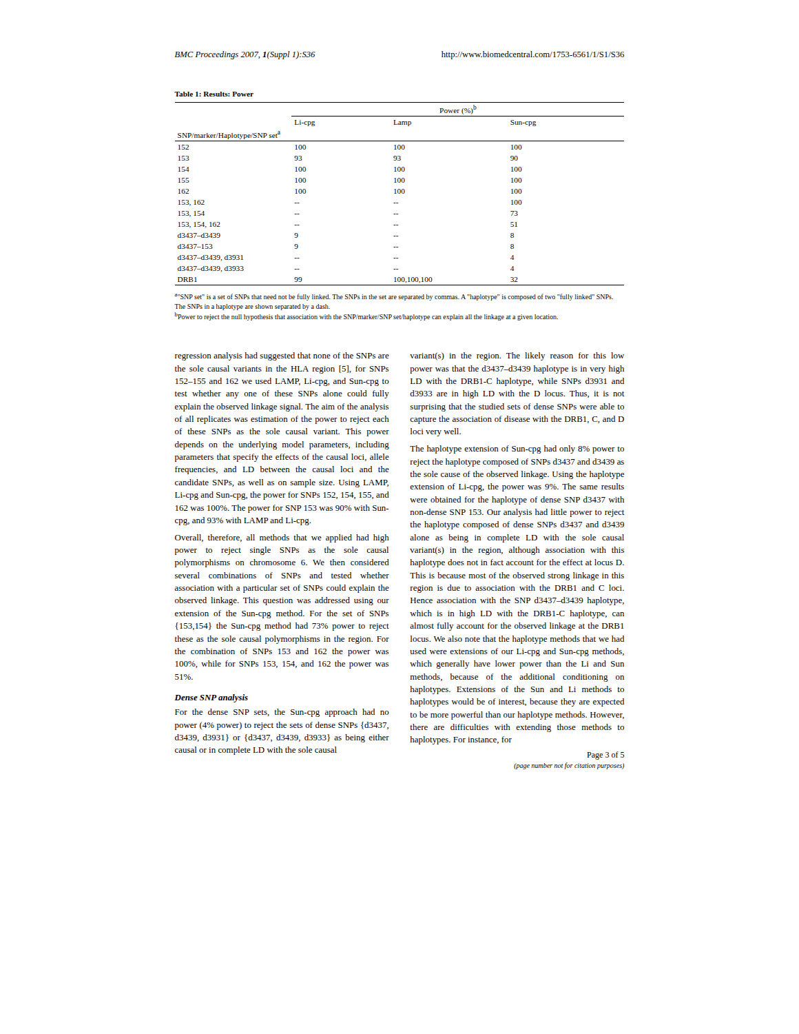BMC Proceedings 2007, 1(Suppl 1):S36
http://www.biomedcentral.com/1753-6561/1/S1/S36
Table 1: Results: Power
| | Power (%) b |
| --- | --- |
| Li-cpg | Lamp | Sun-cpg |
| SNP/marker/Haplotype/SNP set a | | | |
| 152 | 100 | 100 | 100 |
| 153 | 93 | 93 | 90 |
| 154 | 100 | 100 | 100 |
| 155 | 100 | 100 | 100 |
| 162 | 100 | 100 | 100 |
| 153, 162 | -- | -- | 100 |
| 153, 154 | -- | -- | 73 |
| 153, 154, 162 | -- | -- | 51 |
| d3437–d3439 | 9 | -- | 8 |
| d3437–153 | 9 | -- | 8 |
| d3437–d3439, d3931 | -- | -- | 4 |
| d3437–d3439, d3933 | -- | -- | 4 |
| DRB1 | 99 | 100,100,100 | 32 |
a"SNP set" is a set of SNPs that need not be fully linked. The SNPs in the set are separated by commas. A "haplotype" is composed of two "fully linked" SNPs. The SNPs in a haplotype are shown separated by a dash.
bPower to reject the null hypothesis that association with the SNP/marker/SNP set/haplotype can explain all the linkage at a given location.
regression analysis had suggested that none of the SNPs are the sole causal variants in the HLA region [5], for SNPs 152–155 and 162 we used LAMP, Li-cpg, and Sun-cpg to test whether any one of these SNPs alone could fully explain the observed linkage signal. The aim of the analysis of all replicates was estimation of the power to reject each of these SNPs as the sole causal variant. This power depends on the underlying model parameters, including parameters that specify the effects of the causal loci, allele frequencies, and LD between the causal loci and the candidate SNPs, as well as on sample size. Using LAMP, Li-cpg and Sun-cpg, the power for SNPs 152, 154, 155, and 162 was 100%. The power for SNP 153 was 90% with Sun-cpg, and 93% with LAMP and Li-cpg.
Overall, therefore, all methods that we applied had high power to reject single SNPs as the sole causal polymorphisms on chromosome 6. We then considered several combinations of SNPs and tested whether association with a particular set of SNPs could explain the observed linkage. This question was addressed using our extension of the Sun-cpg method. For the set of SNPs {153,154} the Sun-cpg method had 73% power to reject these as the sole causal polymorphisms in the region. For the combination of SNPs 153 and 162 the power was 100%, while for SNPs 153, 154, and 162 the power was 51%.
Dense SNP analysis
For the dense SNP sets, the Sun-cpg approach had no power (4% power) to reject the sets of dense SNPs {d3437, d3439, d3931} or {d3437, d3439, d3933} as being either causal or in complete LD with the sole causal
variant(s) in the region. The likely reason for this low power was that the d3437–d3439 haplotype is in very high LD with the DRB1-C haplotype, while SNPs d3931 and d3933 are in high LD with the D locus. Thus, it is not surprising that the studied sets of dense SNPs were able to capture the association of disease with the DRB1, C, and D loci very well.
The haplotype extension of Sun-cpg had only 8% power to reject the haplotype composed of SNPs d3437 and d3439 as the sole cause of the observed linkage. Using the haplotype extension of Li-cpg, the power was 9%. The same results were obtained for the haplotype of dense SNP d3437 with non-dense SNP 153. Our analysis had little power to reject the haplotype composed of dense SNPs d3437 and d3439 alone as being in complete LD with the sole causal variant(s) in the region, although association with this haplotype does not in fact account for the effect at locus D. This is because most of the observed strong linkage in this region is due to association with the DRB1 and C loci. Hence association with the SNP d3437–d3439 haplotype, which is in high LD with the DRB1-C haplotype, can almost fully account for the observed linkage at the DRB1 locus. We also note that the haplotype methods that we had used were extensions of our Li-cpg and Sun-cpg methods, which generally have lower power than the Li and Sun methods, because of the additional conditioning on haplotypes. Extensions of the Sun and Li methods to haplotypes would be of interest, because they are expected to be more powerful than our haplotype methods. However, there are difficulties with extending those methods to haplotypes. For instance, for
Page 3 of 5
(page number not for citation purposes)